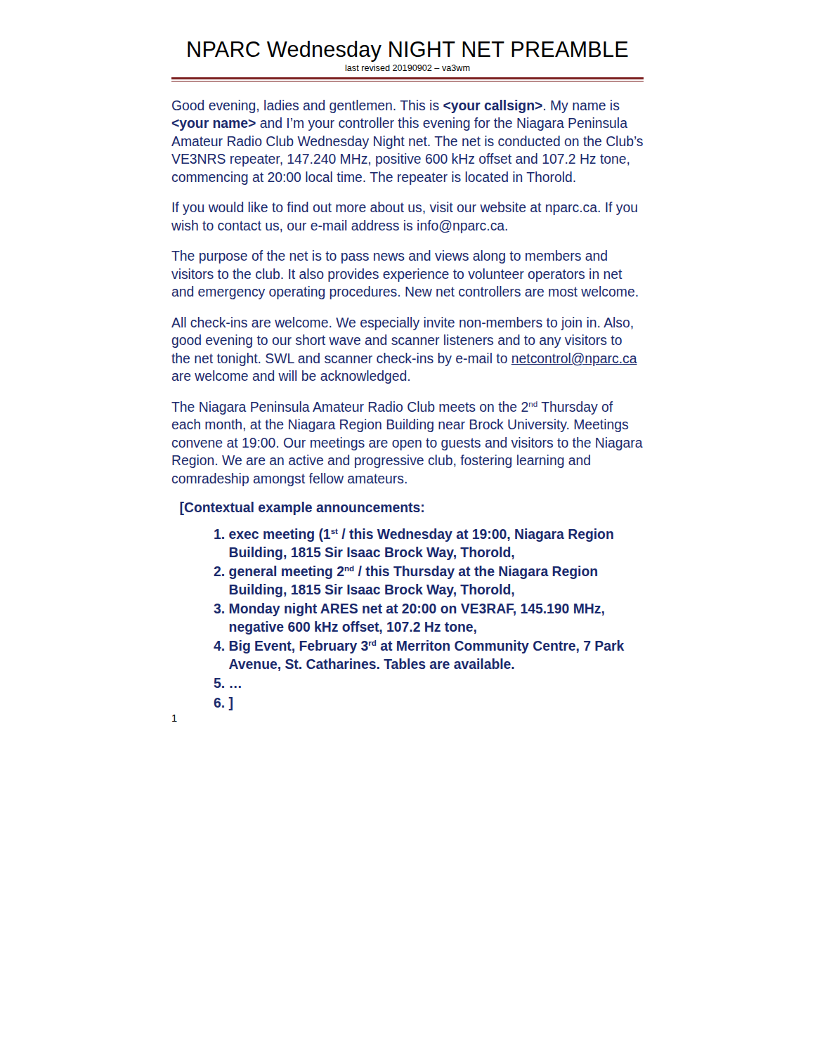NPARC Wednesday NIGHT NET PREAMBLE
last revised 20190902 – va3wm
Good evening, ladies and gentlemen. This is <your callsign>. My name is <your name> and I’m your controller this evening for the Niagara Peninsula Amateur Radio Club Wednesday Night net. The net is conducted on the Club’s VE3NRS repeater, 147.240 MHz, positive 600 kHz offset and 107.2 Hz tone, commencing at 20:00 local time. The repeater is located in Thorold.
If you would like to find out more about us, visit our website at nparc.ca. If you wish to contact us, our e-mail address is info@nparc.ca.
The purpose of the net is to pass news and views along to members and visitors to the club. It also provides experience to volunteer operators in net and emergency operating procedures. New net controllers are most welcome.
All check-ins are welcome. We especially invite non-members to join in. Also, good evening to our short wave and scanner listeners and to any visitors to the net tonight. SWL and scanner check-ins by e-mail to netcontrol@nparc.ca are welcome and will be acknowledged.
The Niagara Peninsula Amateur Radio Club meets on the 2nd Thursday of each month, at the Niagara Region Building near Brock University. Meetings convene at 19:00. Our meetings are open to guests and visitors to the Niagara Region. We are an active and progressive club, fostering learning and comradeship amongst fellow amateurs.
[Contextual example announcements:
exec meeting (1st / this Wednesday at 19:00, Niagara Region Building, 1815 Sir Isaac Brock Way, Thorold,
general meeting 2nd / this Thursday at the Niagara Region Building, 1815 Sir Isaac Brock Way, Thorold,
Monday night ARES net at 20:00 on VE3RAF, 145.190 MHz, negative 600 kHz offset, 107.2 Hz tone,
Big Event, February 3rd at Merriton Community Centre, 7 Park Avenue, St. Catharines. Tables are available.
…
]
1